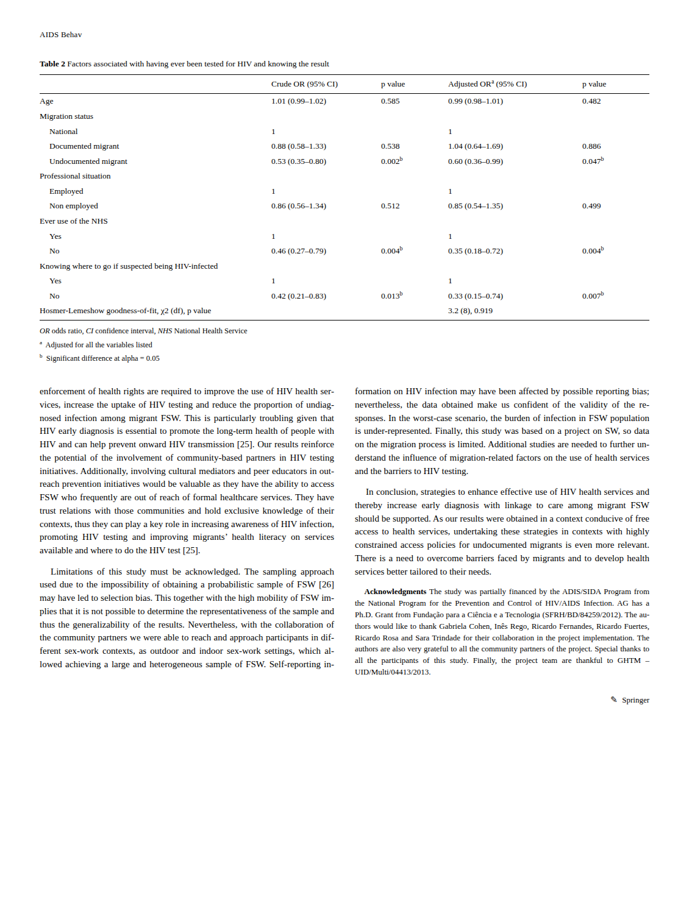AIDS Behav
Table 2 Factors associated with having ever been tested for HIV and knowing the result
| | Crude OR (95% CI) | p value | Adjusted OR a (95% CI) | p value |
| --- | --- | --- | --- | --- |
| Age | 1.01 (0.99–1.02) | 0.585 | 0.99 (0.98–1.01) | 0.482 |
| Migration status | | | | |
| National | 1 | | 1 | |
| Documented migrant | 0.88 (0.58–1.33) | 0.538 | 1.04 (0.64–1.69) | 0.886 |
| Undocumented migrant | 0.53 (0.35–0.80) | 0.002 b | 0.60 (0.36–0.99) | 0.047 b |
| Professional situation | | | | |
| Employed | 1 | | 1 | |
| Non employed | 0.86 (0.56–1.34) | 0.512 | 0.85 (0.54–1.35) | 0.499 |
| Ever use of the NHS | | | | |
| Yes | 1 | | 1 | |
| No | 0.46 (0.27–0.79) | 0.004 b | 0.35 (0.18–0.72) | 0.004 b |
| Knowing where to go if suspected being HIV-infected | | | | |
| Yes | 1 | | 1 | |
| No | 0.42 (0.21–0.83) | 0.013 b | 0.33 (0.15–0.74) | 0.007 b |
| Hosmer-Lemeshow goodness-of-fit, χ2 (df), p value | | | 3.2 (8), 0.919 | |
OR odds ratio, CI confidence interval, NHS National Health Service
a Adjusted for all the variables listed
b Significant difference at alpha = 0.05
enforcement of health rights are required to improve the use of HIV health services, increase the uptake of HIV testing and reduce the proportion of undiagnosed infection among migrant FSW. This is particularly troubling given that HIV early diagnosis is essential to promote the long-term health of people with HIV and can help prevent onward HIV transmission [25]. Our results reinforce the potential of the involvement of community-based partners in HIV testing initiatives. Additionally, involving cultural mediators and peer educators in outreach prevention initiatives would be valuable as they have the ability to access FSW who frequently are out of reach of formal healthcare services. They have trust relations with those communities and hold exclusive knowledge of their contexts, thus they can play a key role in increasing awareness of HIV infection, promoting HIV testing and improving migrants’ health literacy on services available and where to do the HIV test [25].
Limitations of this study must be acknowledged. The sampling approach used due to the impossibility of obtaining a probabilistic sample of FSW [26] may have led to selection bias. This together with the high mobility of FSW implies that it is not possible to determine the representativeness of the sample and thus the generalizability of the results. Nevertheless, with the collaboration of the community partners we were able to reach and approach participants in different sex-work contexts, as outdoor and indoor sex-work settings, which allowed achieving a large and heterogeneous sample of FSW. Self-reporting information on HIV infection may have been affected by possible reporting bias; nevertheless, the data obtained make us confident of the validity of the responses. In the worst-case scenario, the burden of infection in FSW population is under-represented. Finally, this study was based on a project on SW, so data on the migration process is limited. Additional studies are needed to further understand the influence of migration-related factors on the use of health services and the barriers to HIV testing.
In conclusion, strategies to enhance effective use of HIV health services and thereby increase early diagnosis with linkage to care among migrant FSW should be supported. As our results were obtained in a context conducive of free access to health services, undertaking these strategies in contexts with highly constrained access policies for undocumented migrants is even more relevant. There is a need to overcome barriers faced by migrants and to develop health services better tailored to their needs.
Acknowledgments The study was partially financed by the ADIS/SIDA Program from the National Program for the Prevention and Control of HIV/AIDS Infection. AG has a Ph.D. Grant from Fundação para a Ciência e a Tecnologia (SFRH/BD/84259/2012). The authors would like to thank Gabriela Cohen, Inês Rego, Ricardo Fernandes, Ricardo Fuertes, Ricardo Rosa and Sara Trindade for their collaboration in the project implementation. The authors are also very grateful to all the community partners of the project. Special thanks to all the participants of this study. Finally, the project team are thankful to GHTM – UID/Multi/04413/2013.
✎ Springer